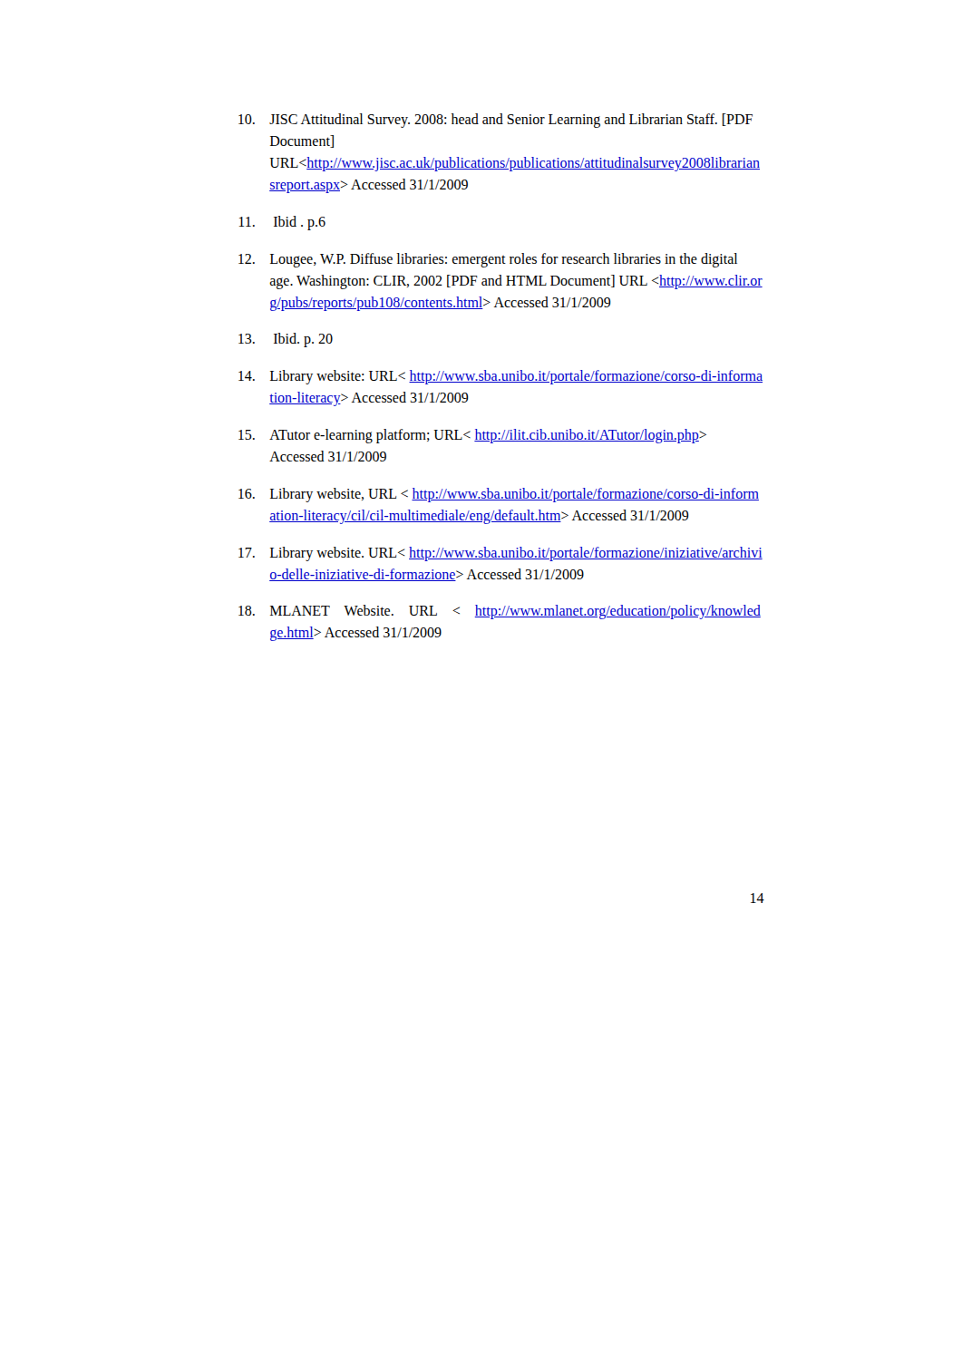JISC Attitudinal Survey. 2008: head and Senior Learning and Librarian Staff. [PDF Document]
URL<http://www.jisc.ac.uk/publications/publications/attitudinalsurvey2008librariansreport.aspx> Accessed 31/1/2009
Ibid . p.6
Lougee, W.P. Diffuse libraries: emergent roles for research libraries in the digital age. Washington: CLIR, 2002 [PDF and HTML Document] URL <http://www.clir.org/pubs/reports/pub108/contents.html> Accessed 31/1/2009
Ibid. p. 20
Library website: URL< http://www.sba.unibo.it/portale/formazione/corso-di-information-literacy> Accessed 31/1/2009
ATutor e-learning platform; URL< http://ilit.cib.unibo.it/ATutor/login.php> Accessed 31/1/2009
Library website, URL < http://www.sba.unibo.it/portale/formazione/corso-di-information-literacy/cil/cil-multimediale/eng/default.htm> Accessed 31/1/2009
Library website. URL< http://www.sba.unibo.it/portale/formazione/iniziative/archivio-delle-iniziative-di-formazione> Accessed 31/1/2009
MLANET Website. URL < http://www.mlanet.org/education/policy/knowledge.html> Accessed 31/1/2009
14